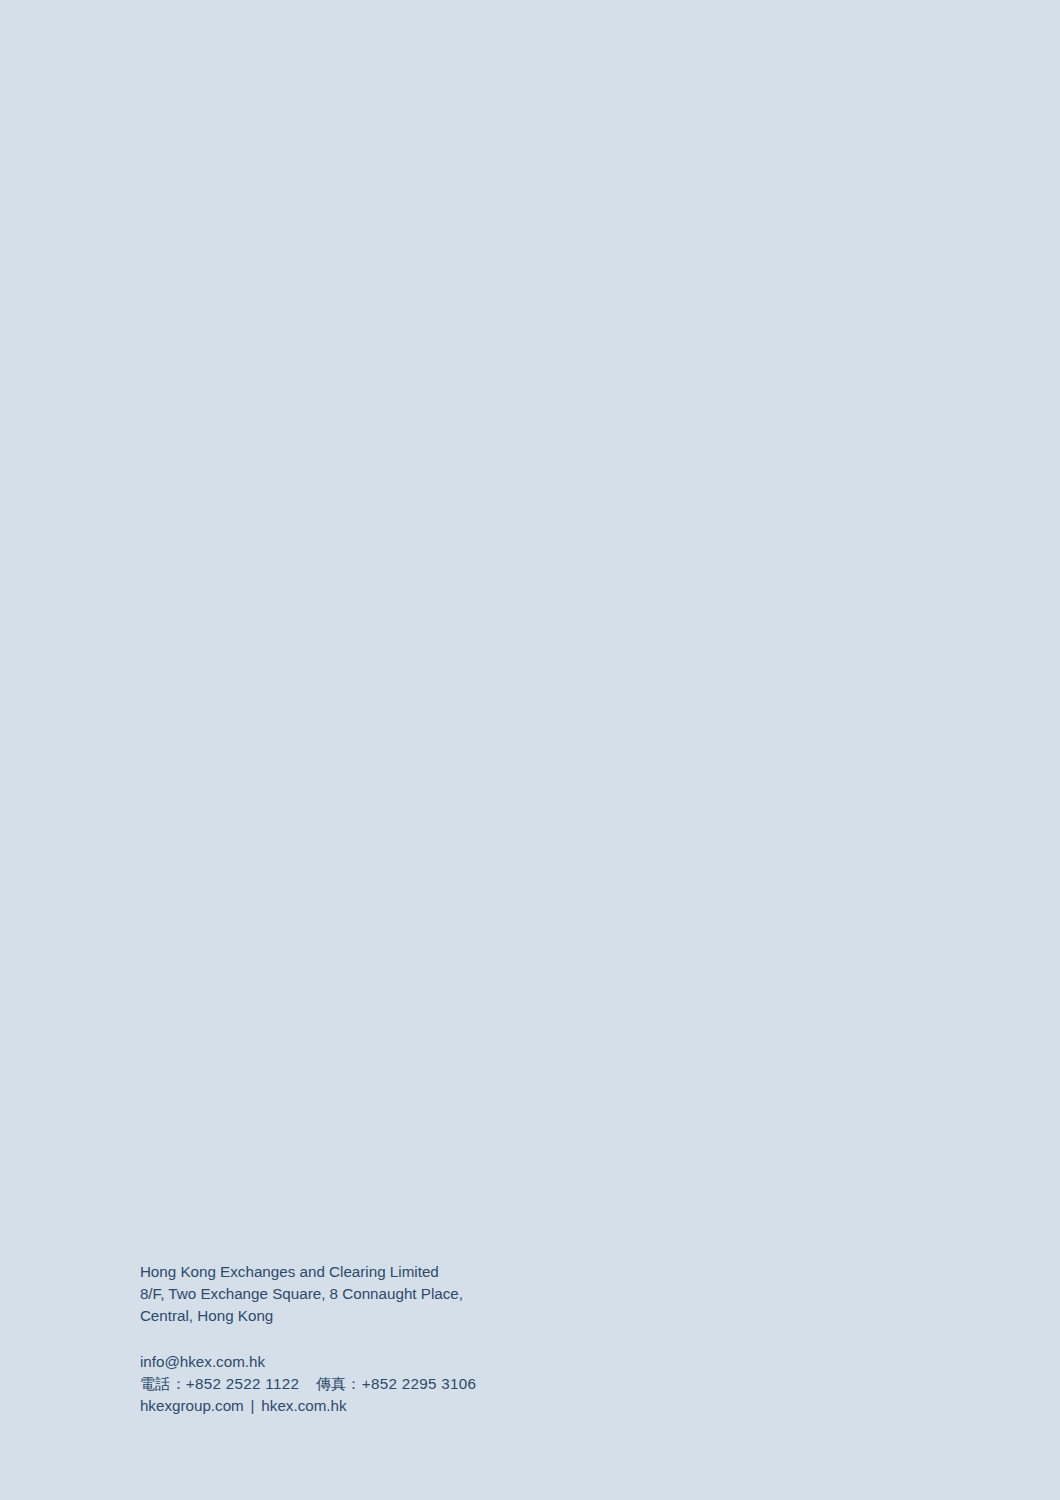Hong Kong Exchanges and Clearing Limited
8/F, Two Exchange Square, 8 Connaught Place,
Central, Hong Kong
info@hkex.com.hk
電話：+852 2522 1122 傳真：+852 2295 3106
hkexgroup.com|hkex.com.hk